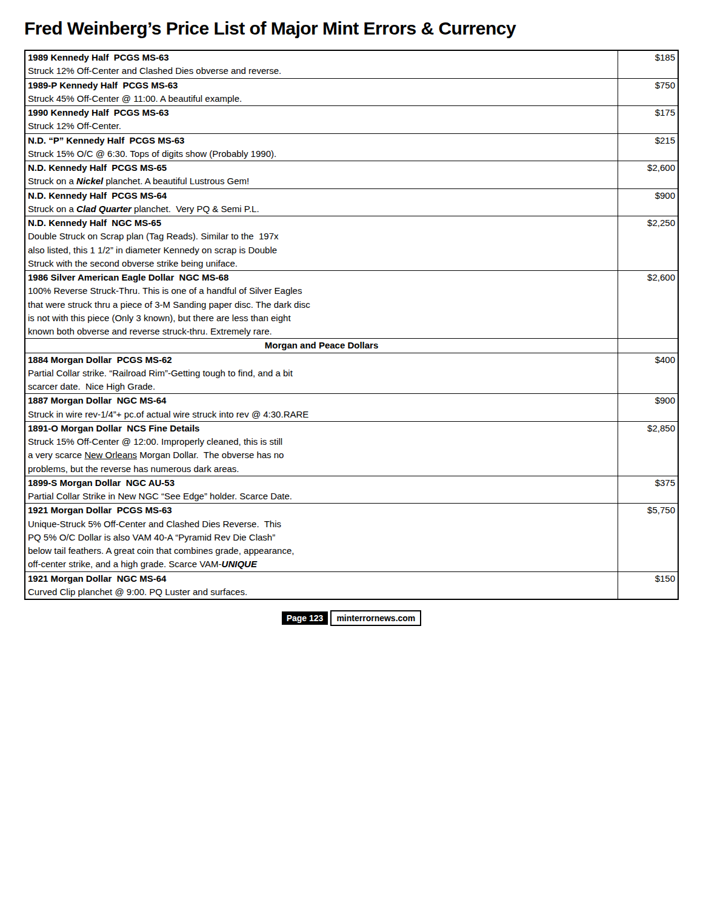Fred Weinberg’s Price List of Major Mint Errors & Currency
| 1989 Kennedy Half PCGS MS-63 | $185 |
| Struck 12% Off-Center and Clashed Dies obverse and reverse. | |
| 1989-P Kennedy Half PCGS MS-63 | $750 |
| Struck 45% Off-Center @ 11:00. A beautiful example. | |
| 1990 Kennedy Half PCGS MS-63 | $175 |
| Struck 12% Off-Center. | |
| N.D. “P” Kennedy Half PCGS MS-63 | $215 |
| Struck 15% O/C @ 6:30. Tops of digits show (Probably 1990). | |
| N.D. Kennedy Half PCGS MS-65 | $2,600 |
| Struck on a Nickel planchet. A beautiful Lustrous Gem! | |
| N.D. Kennedy Half PCGS MS-64 | $900 |
| Struck on a Clad Quarter planchet. Very PQ & Semi P.L. | |
| N.D. Kennedy Half NGC MS-65 | $2,250 |
| Double Struck on Scrap plan (Tag Reads). Similar to the 197x | |
| also listed, this 1 1/2” in diameter Kennedy on scrap is Double | |
| Struck with the second obverse strike being uniface. | |
| 1986 Silver American Eagle Dollar NGC MS-68 | $2,600 |
| 100% Reverse Struck-Thru. This is one of a handful of Silver Eagles | |
| that were struck thru a piece of 3-M Sanding paper disc. The dark disc | |
| is not with this piece (Only 3 known), but there are less than eight | |
| known both obverse and reverse struck-thru. Extremely rare. | |
| Morgan and Peace Dollars | |
| 1884 Morgan Dollar PCGS MS-62 | $400 |
| Partial Collar strike. “Railroad Rim”-Getting tough to find, and a bit | |
| scarcer date. Nice High Grade. | |
| 1887 Morgan Dollar NGC MS-64 | $900 |
| Struck in wire rev-1/4”+ pc.of actual wire struck into rev @ 4:30.RARE | |
| 1891-O Morgan Dollar NCS Fine Details | $2,850 |
| Struck 15% Off-Center @ 12:00. Improperly cleaned, this is still | |
| a very scarce New Orleans Morgan Dollar. The obverse has no | |
| problems, but the reverse has numerous dark areas. | |
| 1899-S Morgan Dollar NGC AU-53 | $375 |
| Partial Collar Strike in New NGC “See Edge” holder. Scarce Date. | |
| 1921 Morgan Dollar PCGS MS-63 | $5,750 |
| Unique-Struck 5% Off-Center and Clashed Dies Reverse. This | |
| PQ 5% O/C Dollar is also VAM 40-A “Pyramid Rev Die Clash” | |
| below tail feathers. A great coin that combines grade, appearance, | |
| off-center strike, and a high grade. Scarce VAM- UNIQUE | |
| 1921 Morgan Dollar NGC MS-64 | $150 |
| Curved Clip planchet @ 9:00. PQ Luster and surfaces. | |
Page 123 minterrornews.com